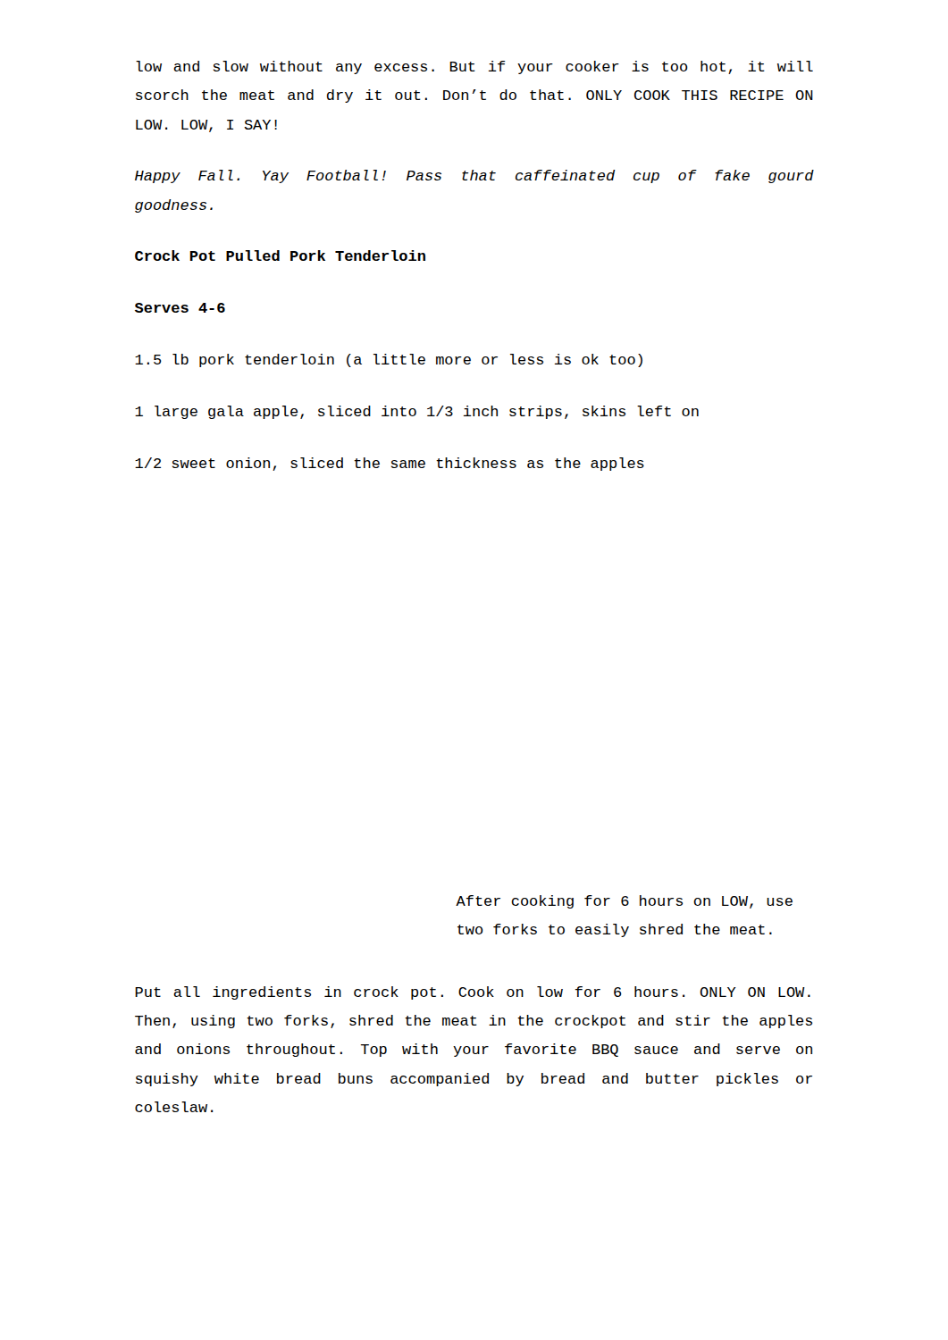low and slow without any excess. But if your cooker is too hot, it will scorch the meat and dry it out. Don’t do that. ONLY COOK THIS RECIPE ON LOW. LOW, I SAY!
Happy Fall. Yay Football! Pass that caffeinated cup of fake gourd goodness.
Crock Pot Pulled Pork Tenderloin
Serves 4-6
1.5 lb pork tenderloin (a little more or less is ok too)
1 large gala apple, sliced into 1/3 inch strips, skins left on
1/2 sweet onion, sliced the same thickness as the apples
After cooking for 6 hours on LOW, use two forks to easily shred the meat.
Put all ingredients in crock pot. Cook on low for 6 hours. ONLY ON LOW. Then, using two forks, shred the meat in the crockpot and stir the apples and onions throughout. Top with your favorite BBQ sauce and serve on squishy white bread buns accompanied by bread and butter pickles or coleslaw.